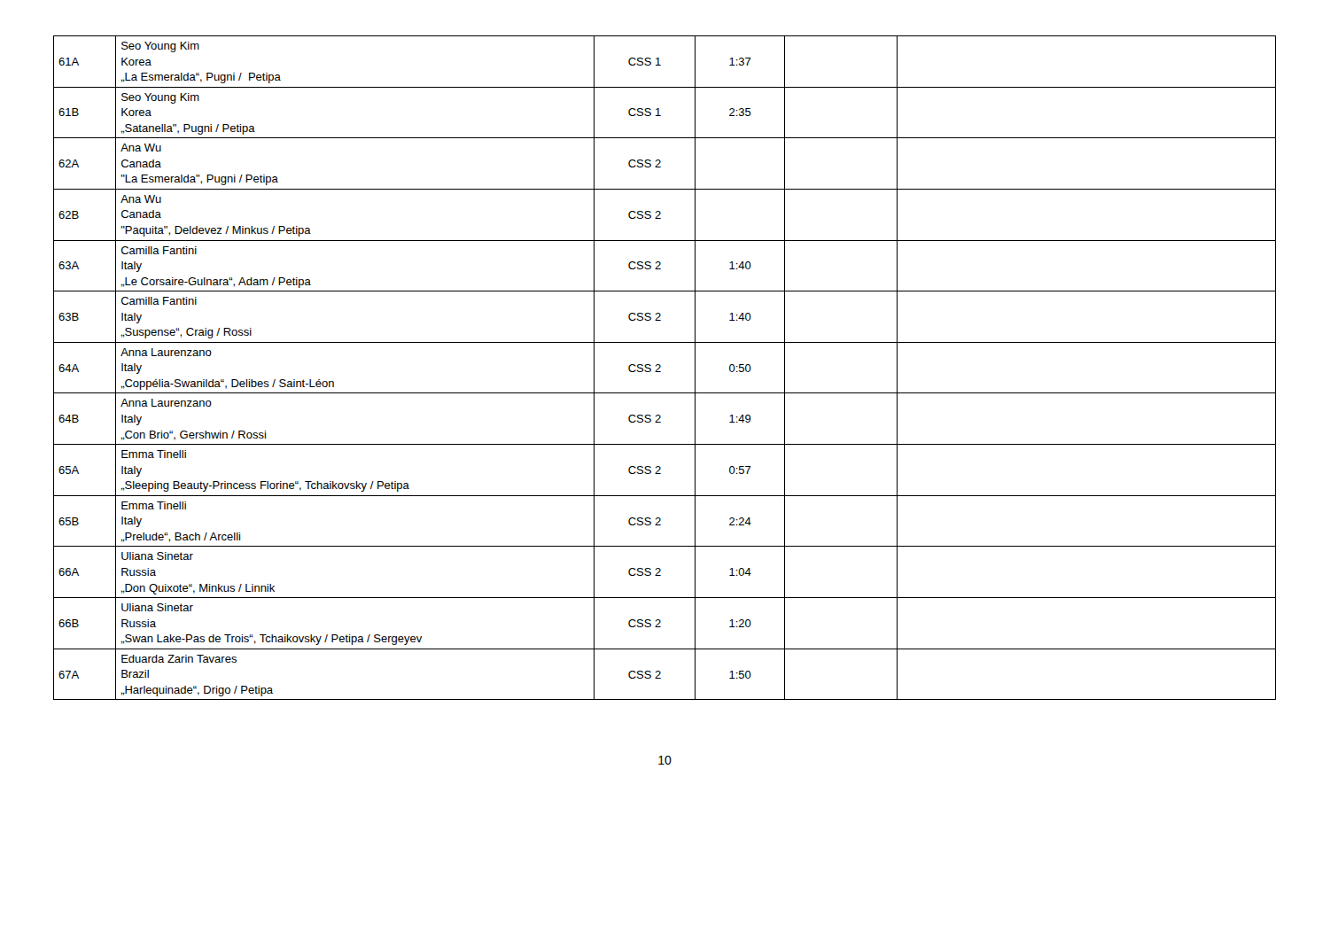| 61A | Seo Young Kim Korea „La Esmeralda“, Pugni / Petipa | CSS 1 | 1:37 | | |
| 61B | Seo Young Kim Korea „Satanella", Pugni / Petipa | CSS 1 | 2:35 | | |
| 62A | Ana Wu Canada "La Esmeralda", Pugni / Petipa | CSS 2 | | | |
| 62B | Ana Wu Canada "Paquita", Deldevez / Minkus / Petipa | CSS 2 | | | |
| 63A | Camilla Fantini Italy „Le Corsaire-Gulnara“, Adam / Petipa | CSS 2 | 1:40 | | |
| 63B | Camilla Fantini Italy „Suspense“, Craig / Rossi | CSS 2 | 1:40 | | |
| 64A | Anna Laurenzano Italy „Coppélia-Swanilda“, Delibes / Saint-Léon | CSS 2 | 0:50 | | |
| 64B | Anna Laurenzano Italy „Con Brio“, Gershwin / Rossi | CSS 2 | 1:49 | | |
| 65A | Emma Tinelli Italy „Sleeping Beauty-Princess Florine“, Tchaikovsky / Petipa | CSS 2 | 0:57 | | |
| 65B | Emma Tinelli Italy „Prelude“, Bach / Arcelli | CSS 2 | 2:24 | | |
| 66A | Uliana Sinetar Russia „Don Quixote“, Minkus / Linnik | CSS 2 | 1:04 | | |
| 66B | Uliana Sinetar Russia „Swan Lake-Pas de Trois“, Tchaikovsky / Petipa / Sergeyev | CSS 2 | 1:20 | | |
| 67A | Eduarda Zarin Tavares Brazil „Harlequinade“, Drigo / Petipa | CSS 2 | 1:50 | | |
10